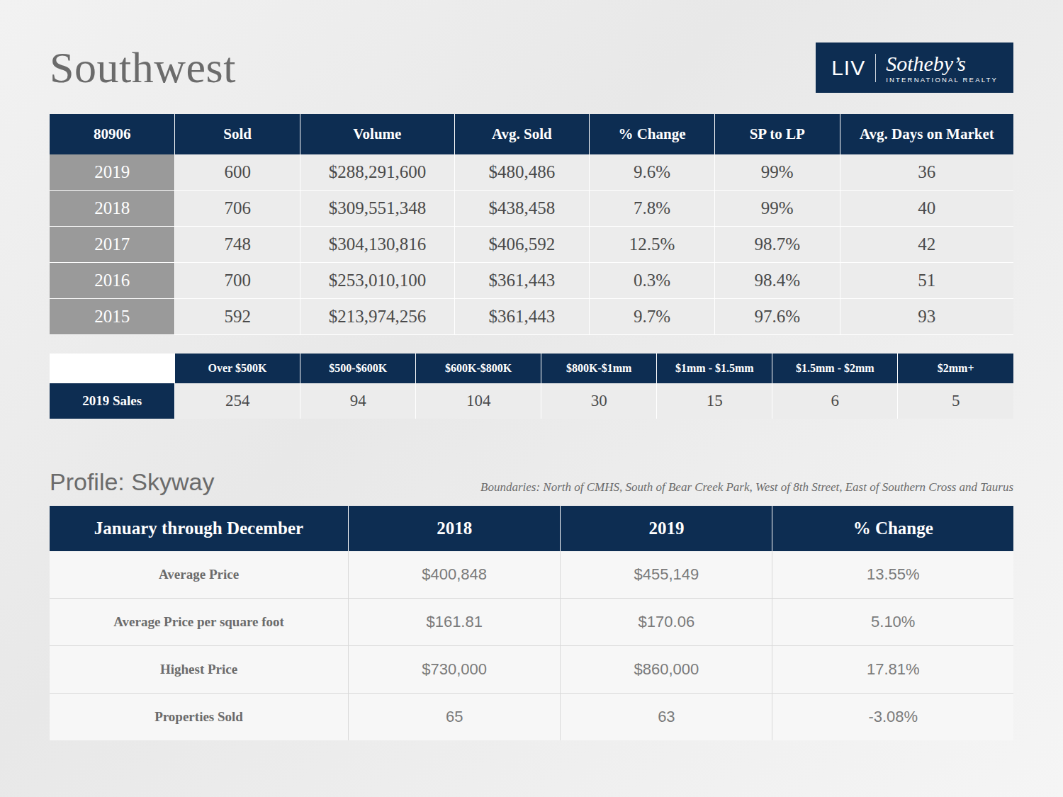Southwest
LIV Sotheby’s INTERNATIONAL REALTY
| 80906 | Sold | Volume | Avg. Sold | % Change | SP to LP | Avg. Days on Market |
| --- | --- | --- | --- | --- | --- | --- |
| 2019 | 600 | $288,291,600 | $480,486 | 9.6% | 99% | 36 |
| 2018 | 706 | $309,551,348 | $438,458 | 7.8% | 99% | 40 |
| 2017 | 748 | $304,130,816 | $406,592 | 12.5% | 98.7% | 42 |
| 2016 | 700 | $253,010,100 | $361,443 | 0.3% | 98.4% | 51 |
| 2015 | 592 | $213,974,256 | $361,443 | 9.7% | 97.6% | 93 |
| | Over $500K | $500-$600K | $600K-$800K | $800K-$1mm | $1mm - $1.5mm | $1.5mm - $2mm | $2mm+ |
| --- | --- | --- | --- | --- | --- | --- | --- |
| 2019 Sales | 254 | 94 | 104 | 30 | 15 | 6 | 5 |
Profile: Skyway
Boundaries: North of CMHS, South of Bear Creek Park, West of 8th Street, East of Southern Cross and Taurus
| January through December | 2018 | 2019 | % Change |
| --- | --- | --- | --- |
| Average Price | $400,848 | $455,149 | 13.55% |
| Average Price per square foot | $161.81 | $170.06 | 5.10% |
| Highest Price | $730,000 | $860,000 | 17.81% |
| Properties Sold | 65 | 63 | -3.08% |